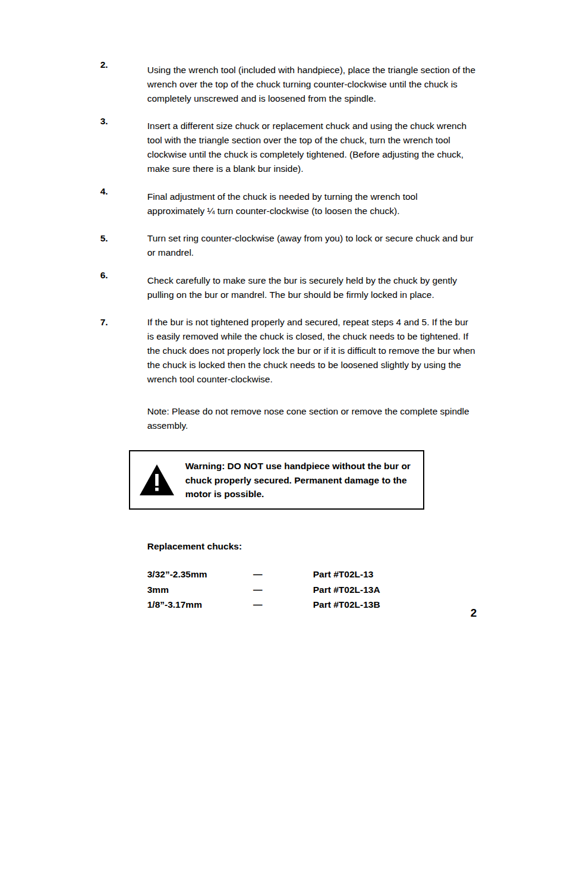2. Using the wrench tool (included with handpiece), place the triangle section of the wrench over the top of the chuck turning counter-clockwise until the chuck is completely unscrewed and is loosened from the spindle.
3. Insert a different size chuck or replacement chuck and using the chuck wrench tool with the triangle section over the top of the chuck, turn the wrench tool clockwise until the chuck is completely tightened. (Before adjusting the chuck, make sure there is a blank bur inside).
4. Final adjustment of the chuck is needed by turning the wrench tool approximately ¼ turn counter-clockwise (to loosen the chuck).
5. Turn set ring counter-clockwise (away from you) to lock or secure chuck and bur or mandrel.
6. Check carefully to make sure the bur is securely held by the chuck by gently pulling on the bur or mandrel. The bur should be firmly locked in place.
7. If the bur is not tightened properly and secured, repeat steps 4 and 5. If the bur is easily removed while the chuck is closed, the chuck needs to be tightened. If the chuck does not properly lock the bur or if it is difficult to remove the bur when the chuck is locked then the chuck needs to be loosened slightly by using the wrench tool counter-clockwise.
Note: Please do not remove nose cone section or remove the complete spindle assembly.
Warning: DO NOT use handpiece without the bur or chuck properly secured. Permanent damage to the motor is possible.
Replacement chucks:
| 3/32”-2.35mm | — | Part #T02L-13 |
| 3mm | — | Part #T02L-13A |
| 1/8”-3.17mm | — | Part #T02L-13B |
2